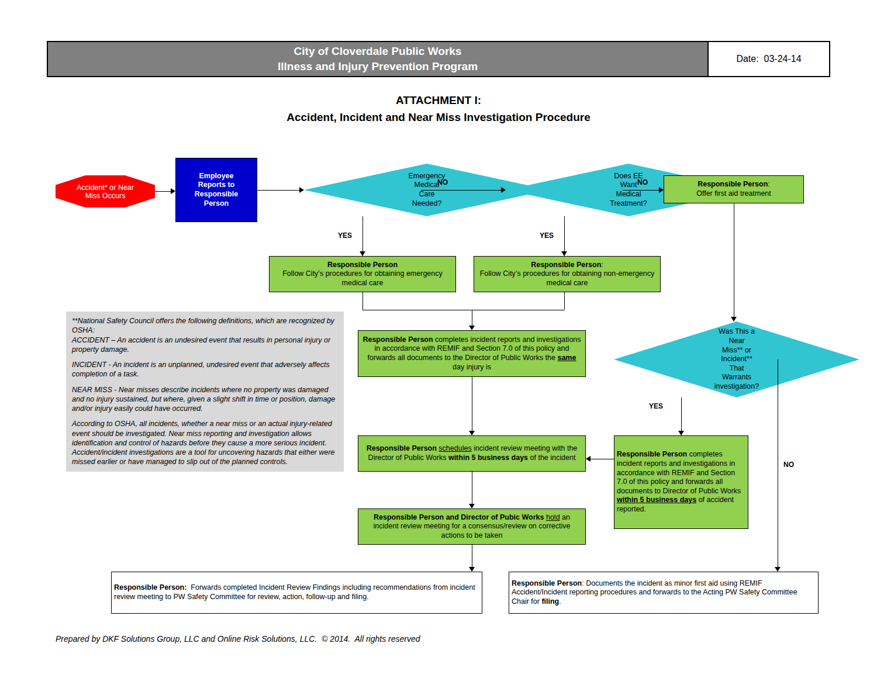City of Cloverdale Public Works
Illness and Injury Prevention Program
Date: 03-24-14
ATTACHMENT I:
Accident, Incident and Near Miss Investigation Procedure
Accident* or Near
Miss Occurs
Employee
Reports to
Responsible
Person
Emergency
Medical Care
Needed?
Does EE Want
Medical
Treatment?
Responsible Person:
Offer first aid treatment
Responsible Person
Follow City’s procedures for obtaining emergency medical care
Responsible Person:
Follow City’s procedures for obtaining non-emergency medical care
Was This a Near
Miss** or Incident**
That Warrants
investigation?
Responsible Person completes incident reports and investigations in accordance with REMIF and Section 7.0 of this policy and forwards all documents to the Director of Public Works the same day injury is
Responsible Person schedules incident review meeting with the Director of Public Works within 5 business days of the incident
Responsible Person completes incident reports and investigations in accordance with REMIF and Section 7.0 of this policy and forwards all documents to Director of Public Works within 5 business days of accident reported.
Responsible Person and Director of Pubic Works hold an incident review meeting for a consensus/review on corrective actions to be taken
Responsible Person: Forwards completed Incident Review Findings including recommendations from incident review meeting to PW Safety Committee for review, action, follow-up and filing.
Responsible Person: Documents the incident as minor first aid using REMIF Accident/Incident reporting procedures and forwards to the Acting PW Safety Committee Chair for filing.
NO
YES
NO
YES
YES
NO
**National Safety Council offers the following definitions, which are recognized by OSHA:
ACCIDENT – An accident is an undesired event that results in personal injury or property damage.
INCIDENT - An incident is an unplanned, undesired event that adversely affects completion of a task.
NEAR MISS - Near misses describe incidents where no property was damaged and no injury sustained, but where, given a slight shift in time or position, damage and/or injury easily could have occurred.
According to OSHA, all incidents, whether a near miss or an actual injury-related event should be investigated. Near miss reporting and investigation allows identification and control of hazards before they cause a more serious incident. Accident/incident investigations are a tool for uncovering hazards that either were missed earlier or have managed to slip out of the planned controls.
Prepared by DKF Solutions Group, LLC and Online Risk Solutions, LLC. © 2014. All rights reserved